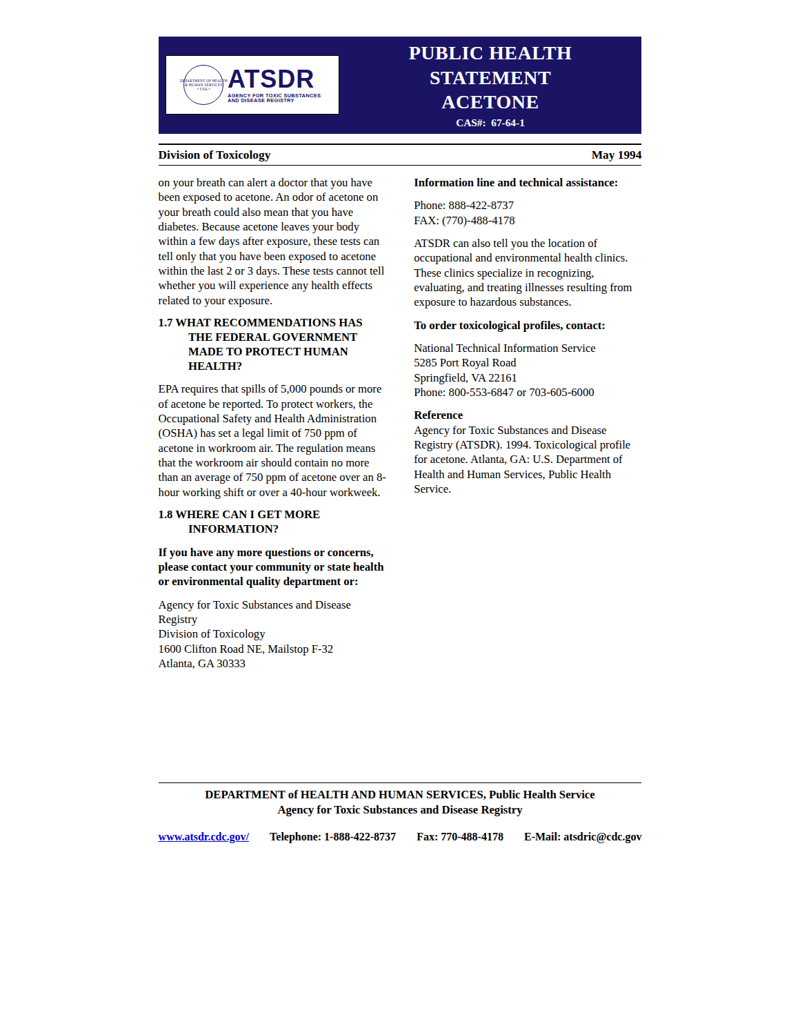DEPARTMENT OF HEALTH
& HUMAN SERVICES
• USA •
ATSDR
AGENCY FOR TOXIC SUBSTANCES
AND DISEASE REGISTRY
PUBLIC HEALTH STATEMENT
ACETONE
CAS#: 67-64-1
Division of Toxicology
May 1994
on your breath can alert a doctor that you have been exposed to acetone. An odor of acetone on your breath could also mean that you have diabetes. Because acetone leaves your body within a few days after exposure, these tests can tell only that you have been exposed to acetone within the last 2 or 3 days. These tests cannot tell whether you will experience any health effects related to your exposure.
1.7 WHAT RECOMMENDATIONS HAS THE FEDERAL GOVERNMENT MADE TO PROTECT HUMAN HEALTH?
EPA requires that spills of 5,000 pounds or more of acetone be reported. To protect workers, the Occupational Safety and Health Administration (OSHA) has set a legal limit of 750 ppm of acetone in workroom air. The regulation means that the workroom air should contain no more than an average of 750 ppm of acetone over an 8-hour working shift or over a 40-hour workweek.
1.8 WHERE CAN I GET MORE INFORMATION?
If you have any more questions or concerns, please contact your community or state health or environmental quality department or:
Agency for Toxic Substances and Disease Registry
Division of Toxicology
1600 Clifton Road NE, Mailstop F-32
Atlanta, GA 30333
Information line and technical assistance:
Phone: 888-422-8737
FAX: (770)-488-4178
ATSDR can also tell you the location of occupational and environmental health clinics. These clinics specialize in recognizing, evaluating, and treating illnesses resulting from exposure to hazardous substances.
To order toxicological profiles, contact:
National Technical Information Service
5285 Port Royal Road
Springfield, VA 22161
Phone: 800-553-6847 or 703-605-6000
Reference
Agency for Toxic Substances and Disease Registry (ATSDR). 1994. Toxicological profile for acetone. Atlanta, GA: U.S. Department of Health and Human Services, Public Health Service.
DEPARTMENT of HEALTH AND HUMAN SERVICES, Public Health Service
Agency for Toxic Substances and Disease Registry
www.atsdr.cdc.gov/ Telephone: 1-888-422-8737 Fax: 770-488-4178 E-Mail: atsdric@cdc.gov